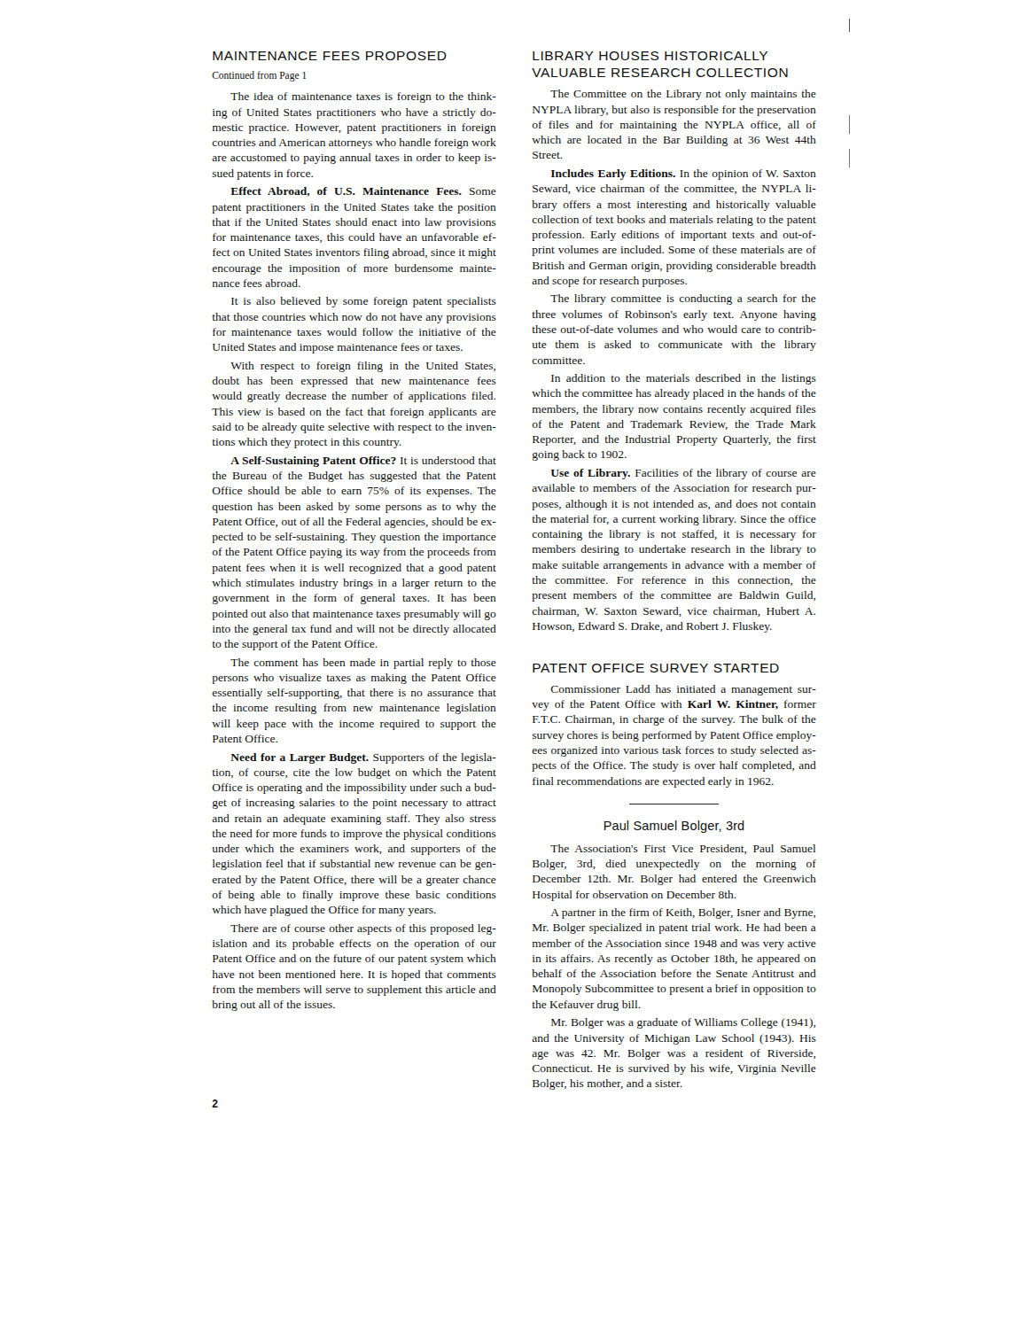MAINTENANCE FEES PROPOSED
Continued from Page 1
The idea of maintenance taxes is foreign to the thinking of United States practitioners who have a strictly domestic practice. However, patent practitioners in foreign countries and American attorneys who handle foreign work are accustomed to paying annual taxes in order to keep issued patents in force.
Effect Abroad, of U.S. Maintenance Fees. Some patent practitioners in the United States take the position that if the United States should enact into law provisions for maintenance taxes, this could have an unfavorable effect on United States inventors filing abroad, since it might encourage the imposition of more burdensome maintenance fees abroad.
It is also believed by some foreign patent specialists that those countries which now do not have any provisions for maintenance taxes would follow the initiative of the United States and impose maintenance fees or taxes.
With respect to foreign filing in the United States, doubt has been expressed that new maintenance fees would greatly decrease the number of applications filed. This view is based on the fact that foreign applicants are said to be already quite selective with respect to the inventions which they protect in this country.
A Self-Sustaining Patent Office? It is understood that the Bureau of the Budget has suggested that the Patent Office should be able to earn 75% of its expenses. The question has been asked by some persons as to why the Patent Office, out of all the Federal agencies, should be expected to be self-sustaining. They question the importance of the Patent Office paying its way from the proceeds from patent fees when it is well recognized that a good patent which stimulates industry brings in a larger return to the government in the form of general taxes. It has been pointed out also that maintenance taxes presumably will go into the general tax fund and will not be directly allocated to the support of the Patent Office.
The comment has been made in partial reply to those persons who visualize taxes as making the Patent Office essentially self-supporting, that there is no assurance that the income resulting from new maintenance legislation will keep pace with the income required to support the Patent Office.
Need for a Larger Budget. Supporters of the legislation, of course, cite the low budget on which the Patent Office is operating and the impossibility under such a budget of increasing salaries to the point necessary to attract and retain an adequate examining staff. They also stress the need for more funds to improve the physical conditions under which the examiners work, and supporters of the legislation feel that if substantial new revenue can be generated by the Patent Office, there will be a greater chance of being able to finally improve these basic conditions which have plagued the Office for many years.
There are of course other aspects of this proposed legislation and its probable effects on the operation of our Patent Office and on the future of our patent system which have not been mentioned here. It is hoped that comments from the members will serve to supplement this article and bring out all of the issues.
LIBRARY HOUSES HISTORICALLY
VALUABLE RESEARCH COLLECTION
The Committee on the Library not only maintains the NYPLA library, but also is responsible for the preservation of files and for maintaining the NYPLA office, all of which are located in the Bar Building at 36 West 44th Street.
Includes Early Editions. In the opinion of W. Saxton Seward, vice chairman of the committee, the NYPLA library offers a most interesting and historically valuable collection of text books and materials relating to the patent profession. Early editions of important texts and out-of-print volumes are included. Some of these materials are of British and German origin, providing considerable breadth and scope for research purposes.
The library committee is conducting a search for the three volumes of Robinson's early text. Anyone having these out-of-date volumes and who would care to contribute them is asked to communicate with the library committee.
In addition to the materials described in the listings which the committee has already placed in the hands of the members, the library now contains recently acquired files of the Patent and Trademark Review, the Trade Mark Reporter, and the Industrial Property Quarterly, the first going back to 1902.
Use of Library. Facilities of the library of course are available to members of the Association for research purposes, although it is not intended as, and does not contain the material for, a current working library. Since the office containing the library is not staffed, it is necessary for members desiring to undertake research in the library to make suitable arrangements in advance with a member of the committee. For reference in this connection, the present members of the committee are Baldwin Guild, chairman, W. Saxton Seward, vice chairman, Hubert A. Howson, Edward S. Drake, and Robert J. Fluskey.
PATENT OFFICE SURVEY STARTED
Commissioner Ladd has initiated a management survey of the Patent Office with Karl W. Kintner, former F.T.C. Chairman, in charge of the survey. The bulk of the survey chores is being performed by Patent Office employees organized into various task forces to study selected aspects of the Office. The study is over half completed, and final recommendations are expected early in 1962.
Paul Samuel Bolger, 3rd
The Association's First Vice President, Paul Samuel Bolger, 3rd, died unexpectedly on the morning of December 12th. Mr. Bolger had entered the Greenwich Hospital for observation on December 8th.
A partner in the firm of Keith, Bolger, Isner and Byrne, Mr. Bolger specialized in patent trial work. He had been a member of the Association since 1948 and was very active in its affairs. As recently as October 18th, he appeared on behalf of the Association before the Senate Antitrust and Monopoly Subcommittee to present a brief in opposition to the Kefauver drug bill.
Mr. Bolger was a graduate of Williams College (1941), and the University of Michigan Law School (1943). His age was 42. Mr. Bolger was a resident of Riverside, Connecticut. He is survived by his wife, Virginia Neville Bolger, his mother, and a sister.
2